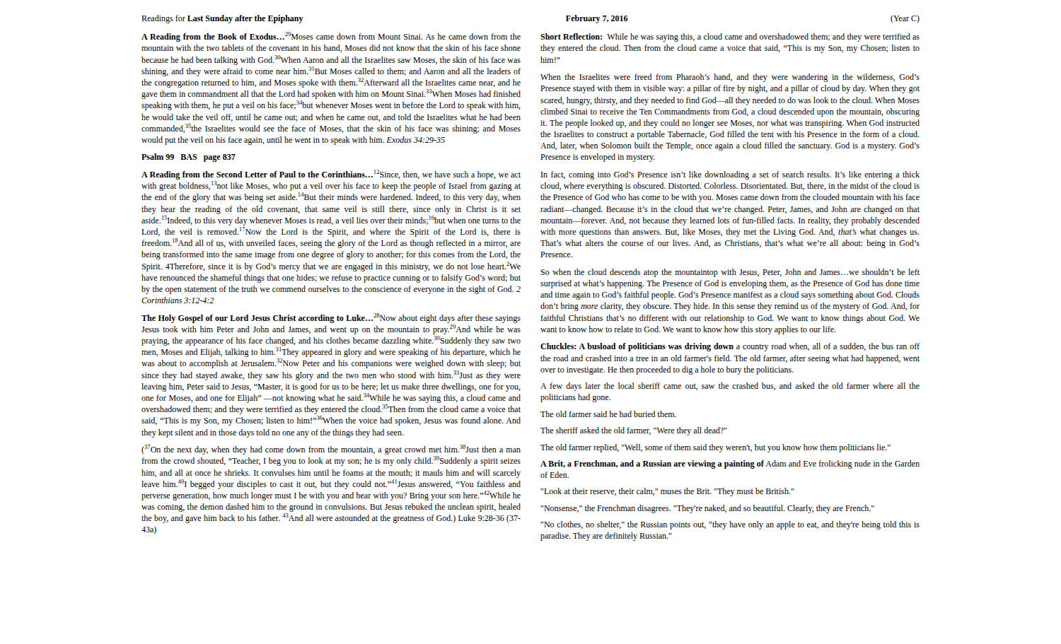Readings for Last Sunday after the Epiphany February 7, 2016 (Year C)
A Reading from the Book of Exodus…29Moses came down from Mount Sinai. As he came down from the mountain with the two tablets of the covenant in his hand, Moses did not know that the skin of his face shone because he had been talking with God.30When Aaron and all the Israelites saw Moses, the skin of his face was shining, and they were afraid to come near him.31But Moses called to them; and Aaron and all the leaders of the congregation returned to him, and Moses spoke with them.32Afterward all the Israelites came near, and he gave them in commandment all that the Lord had spoken with him on Mount Sinai.33When Moses had finished speaking with them, he put a veil on his face;34but whenever Moses went in before the Lord to speak with him, he would take the veil off, until he came out; and when he came out, and told the Israelites what he had been commanded,35the Israelites would see the face of Moses, that the skin of his face was shining; and Moses would put the veil on his face again, until he went in to speak with him. Exodus 34:29-35
Psalm 99 BAS page 837
A Reading from the Second Letter of Paul to the Corinthians…12Since, then, we have such a hope, we act with great boldness,13not like Moses, who put a veil over his face to keep the people of Israel from gazing at the end of the glory that was being set aside.14But their minds were hardened. Indeed, to this very day, when they hear the reading of the old covenant, that same veil is still there, since only in Christ is it set aside.15Indeed, to this very day whenever Moses is read, a veil lies over their minds;16but when one turns to the Lord, the veil is removed.17Now the Lord is the Spirit, and where the Spirit of the Lord is, there is freedom.18And all of us, with unveiled faces, seeing the glory of the Lord as though reflected in a mirror, are being transformed into the same image from one degree of glory to another; for this comes from the Lord, the Spirit. 4Therefore, since it is by God’s mercy that we are engaged in this ministry, we do not lose heart.2We have renounced the shameful things that one hides; we refuse to practice cunning or to falsify God’s word; but by the open statement of the truth we commend ourselves to the conscience of everyone in the sight of God. 2 Corinthians 3:12-4:2
The Holy Gospel of our Lord Jesus Christ according to Luke…28Now about eight days after these sayings Jesus took with him Peter and John and James, and went up on the mountain to pray.29And while he was praying, the appearance of his face changed, and his clothes became dazzling white.30Suddenly they saw two men, Moses and Elijah, talking to him.31They appeared in glory and were speaking of his departure, which he was about to accomplish at Jerusalem.32Now Peter and his companions were weighed down with sleep; but since they had stayed awake, they saw his glory and the two men who stood with him.33Just as they were leaving him, Peter said to Jesus, “Master, it is good for us to be here; let us make three dwellings, one for you, one for Moses, and one for Elijah” —not knowing what he said.34While he was saying this, a cloud came and overshadowed them; and they were terrified as they entered the cloud.35Then from the cloud came a voice that said, “This is my Son, my Chosen; listen to him!”36When the voice had spoken, Jesus was found alone. And they kept silent and in those days told no one any of the things they had seen.
(37On the next day, when they had come down from the mountain, a great crowd met him.38Just then a man from the crowd shouted, “Teacher, I beg you to look at my son; he is my only child.39Suddenly a spirit seizes him, and all at once he shrieks. It convulses him until he foams at the mouth; it mauls him and will scarcely leave him.40I begged your disciples to cast it out, but they could not.”41Jesus answered, “You faithless and perverse generation, how much longer must I be with you and bear with you? Bring your son here.”42While he was coming, the demon dashed him to the ground in convulsions. But Jesus rebuked the unclean spirit, healed the boy, and gave him back to his father. 43And all were astounded at the greatness of God.) Luke 9:28-36 (37-43a)
Short Reflection: While he was saying this, a cloud came and overshadowed them; and they were terrified as they entered the cloud. Then from the cloud came a voice that said, “This is my Son, my Chosen; listen to him!”
When the Israelites were freed from Pharaoh’s hand, and they were wandering in the wilderness, God’s Presence stayed with them in visible way: a pillar of fire by night, and a pillar of cloud by day. When they got scared, hungry, thirsty, and they needed to find God—all they needed to do was look to the cloud. When Moses climbed Sinai to receive the Ten Commandments from God, a cloud descended upon the mountain, obscuring it. The people looked up, and they could no longer see Moses, nor what was transpiring. When God instructed the Israelites to construct a portable Tabernacle, God filled the tent with his Presence in the form of a cloud. And, later, when Solomon built the Temple, once again a cloud filled the sanctuary. God is a mystery. God’s Presence is enveloped in mystery.
In fact, coming into God’s Presence isn’t like downloading a set of search results. It’s like entering a thick cloud, where everything is obscured. Distorted. Colorless. Disorientated. But, there, in the midst of the cloud is the Presence of God who has come to be with you. Moses came down from the clouded mountain with his face radiant—changed. Because it’s in the cloud that we’re changed. Peter, James, and John are changed on that mountain—forever. And, not because they learned lots of fun-filled facts. In reality, they probably descended with more questions than answers. But, like Moses, they met the Living God. And, that’s what changes us. That’s what alters the course of our lives. And, as Christians, that’s what we’re all about: being in God’s Presence.
So when the cloud descends atop the mountaintop with Jesus, Peter, John and James…we shouldn’t be left surprised at what’s happening. The Presence of God is enveloping them, as the Presence of God has done time and time again to God’s faithful people. God’s Presence manifest as a cloud says something about God. Clouds don’t bring more clarity, they obscure. They hide. In this sense they remind us of the mystery of God. And, for faithful Christians that’s no different with our relationship to God. We want to know things about God. We want to know how to relate to God. We want to know how this story applies to our life.
Chuckles: A busload of politicians was driving down a country road when, all of a sudden, the bus ran off the road and crashed into a tree in an old farmer's field. The old farmer, after seeing what had happened, went over to investigate. He then proceeded to dig a hole to bury the politicians.
A few days later the local sheriff came out, saw the crashed bus, and asked the old farmer where all the politicians had gone.
The old farmer said he had buried them.
The sheriff asked the old farmer, "Were they all dead?"
The old farmer replied, "Well, some of them said they weren't, but you know how them politicians lie."
A Brit, a Frenchman, and a Russian are viewing a painting of Adam and Eve frolicking nude in the Garden of Eden.
"Look at their reserve, their calm," muses the Brit. "They must be British."
"Nonsense," the Frenchman disagrees. "They're naked, and so beautiful. Clearly, they are French."
"No clothes, no shelter," the Russian points out, "they have only an apple to eat, and they're being told this is paradise. They are definitely Russian."